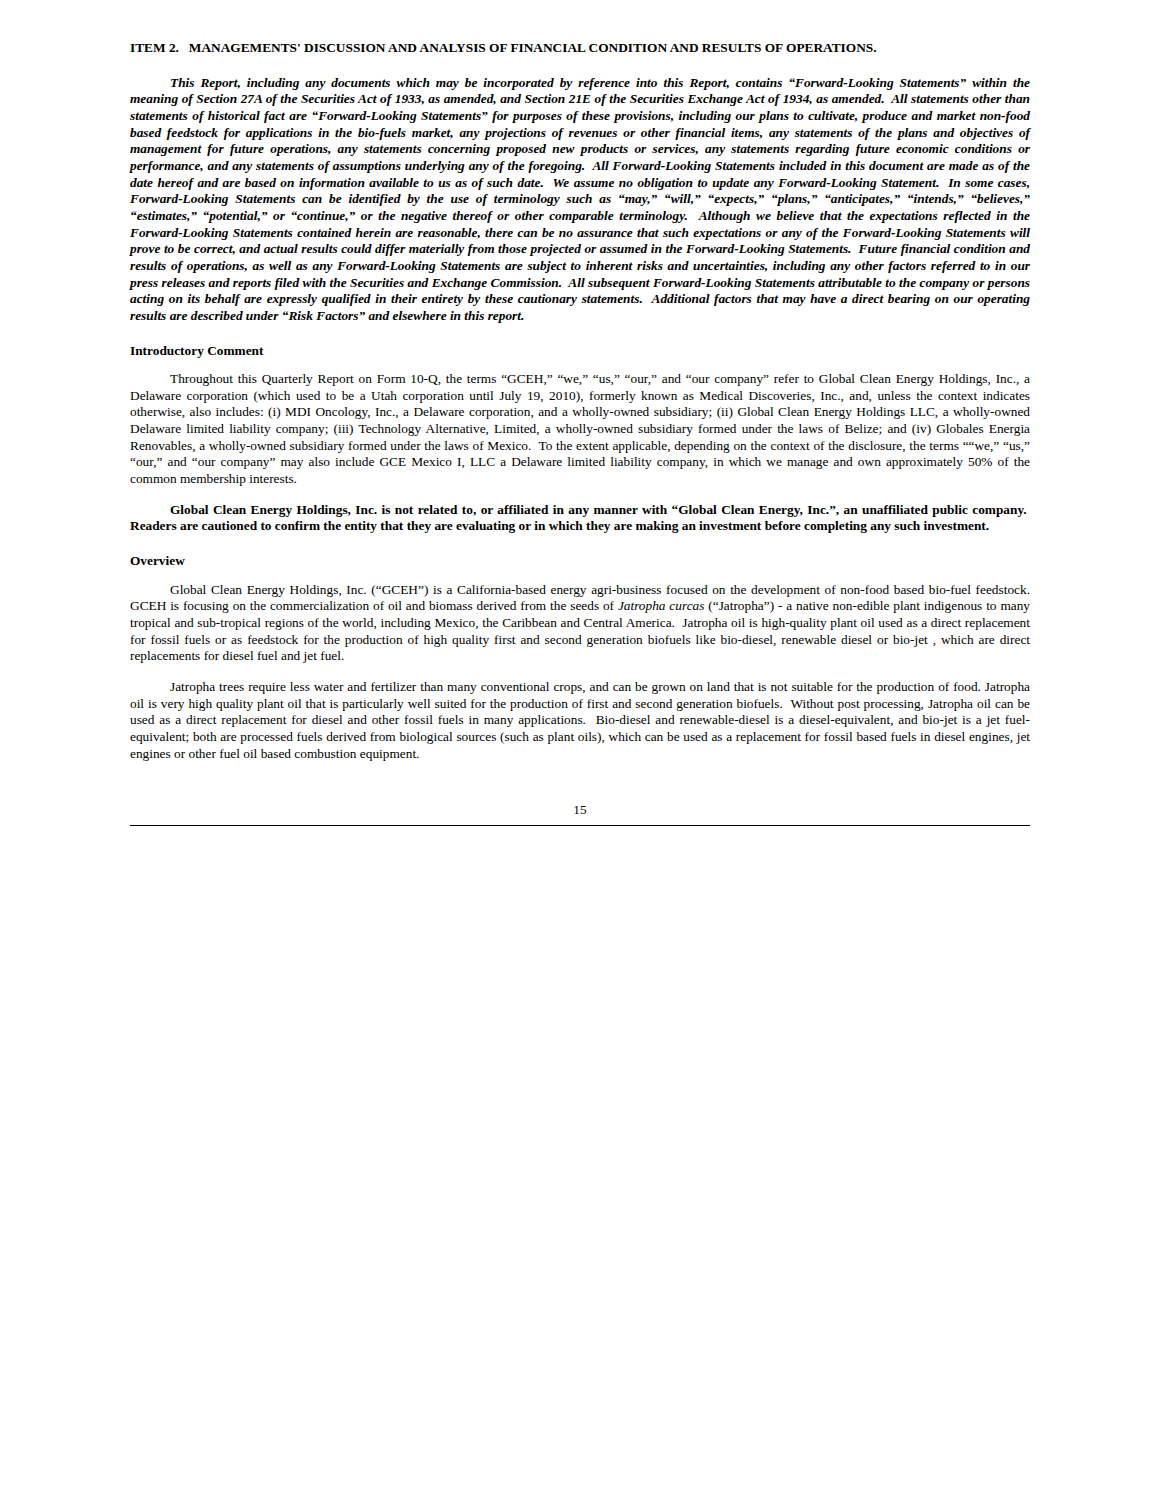Item 2. Managements' Discussion and Analysis of Financial Condition and Results of Operations.
This Report, including any documents which may be incorporated by reference into this Report, contains “Forward-Looking Statements” within the meaning of Section 27A of the Securities Act of 1933, as amended, and Section 21E of the Securities Exchange Act of 1934, as amended. All statements other than statements of historical fact are “Forward-Looking Statements” for purposes of these provisions, including our plans to cultivate, produce and market non-food based feedstock for applications in the bio-fuels market, any projections of revenues or other financial items, any statements of the plans and objectives of management for future operations, any statements concerning proposed new products or services, any statements regarding future economic conditions or performance, and any statements of assumptions underlying any of the foregoing. All Forward-Looking Statements included in this document are made as of the date hereof and are based on information available to us as of such date. We assume no obligation to update any Forward-Looking Statement. In some cases, Forward-Looking Statements can be identified by the use of terminology such as “may,” “will,” “expects,” “plans,” “anticipates,” “intends,” “believes,” “estimates,” “potential,” or “continue,” or the negative thereof or other comparable terminology. Although we believe that the expectations reflected in the Forward-Looking Statements contained herein are reasonable, there can be no assurance that such expectations or any of the Forward-Looking Statements will prove to be correct, and actual results could differ materially from those projected or assumed in the Forward-Looking Statements. Future financial condition and results of operations, as well as any Forward-Looking Statements are subject to inherent risks and uncertainties, including any other factors referred to in our press releases and reports filed with the Securities and Exchange Commission. All subsequent Forward-Looking Statements attributable to the company or persons acting on its behalf are expressly qualified in their entirety by these cautionary statements. Additional factors that may have a direct bearing on our operating results are described under “Risk Factors” and elsewhere in this report.
Introductory Comment
Throughout this Quarterly Report on Form 10-Q, the terms “GCEH,” “we,” “us,” “our,” and “our company” refer to Global Clean Energy Holdings, Inc., a Delaware corporation (which used to be a Utah corporation until July 19, 2010), formerly known as Medical Discoveries, Inc., and, unless the context indicates otherwise, also includes: (i) MDI Oncology, Inc., a Delaware corporation, and a wholly-owned subsidiary; (ii) Global Clean Energy Holdings LLC, a wholly-owned Delaware limited liability company; (iii) Technology Alternative, Limited, a wholly-owned subsidiary formed under the laws of Belize; and (iv) Globales Energia Renovables, a wholly-owned subsidiary formed under the laws of Mexico. To the extent applicable, depending on the context of the disclosure, the terms ““we,” “us,” “our,” and “our company” may also include GCE Mexico I, LLC a Delaware limited liability company, in which we manage and own approximately 50% of the common membership interests.
Global Clean Energy Holdings, Inc. is not related to, or affiliated in any manner with “Global Clean Energy, Inc.”, an unaffiliated public company. Readers are cautioned to confirm the entity that they are evaluating or in which they are making an investment before completing any such investment.
Overview
Global Clean Energy Holdings, Inc. (“GCEH”) is a California-based energy agri-business focused on the development of non-food based bio-fuel feedstock. GCEH is focusing on the commercialization of oil and biomass derived from the seeds of Jatropha curcas (“Jatropha”) - a native non-edible plant indigenous to many tropical and sub-tropical regions of the world, including Mexico, the Caribbean and Central America. Jatropha oil is high-quality plant oil used as a direct replacement for fossil fuels or as feedstock for the production of high quality first and second generation biofuels like bio-diesel, renewable diesel or bio-jet , which are direct replacements for diesel fuel and jet fuel.
Jatropha trees require less water and fertilizer than many conventional crops, and can be grown on land that is not suitable for the production of food. Jatropha oil is very high quality plant oil that is particularly well suited for the production of first and second generation biofuels. Without post processing, Jatropha oil can be used as a direct replacement for diesel and other fossil fuels in many applications. Bio-diesel and renewable-diesel is a diesel-equivalent, and bio-jet is a jet fuel-equivalent; both are processed fuels derived from biological sources (such as plant oils), which can be used as a replacement for fossil based fuels in diesel engines, jet engines or other fuel oil based combustion equipment.
15